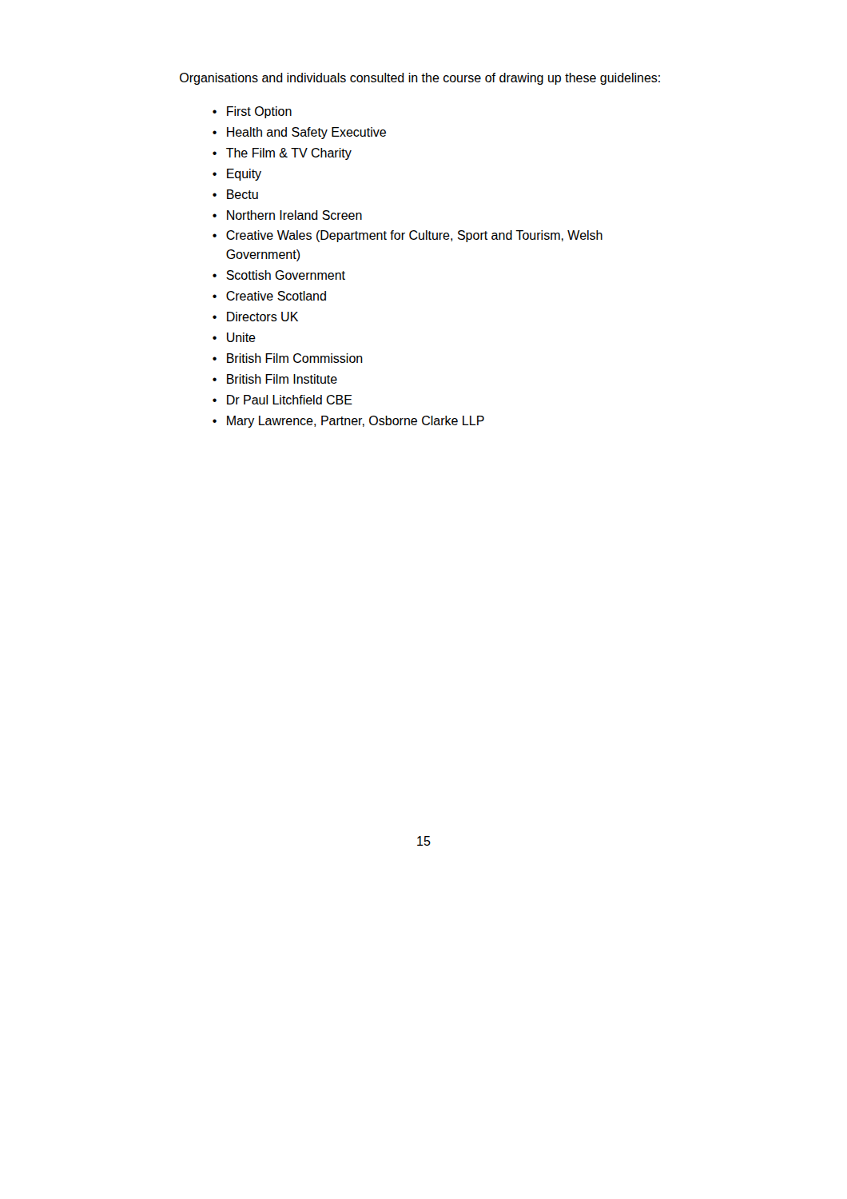Organisations and individuals consulted in the course of drawing up these guidelines:
First Option
Health and Safety Executive
The Film & TV Charity
Equity
Bectu
Northern Ireland Screen
Creative Wales (Department for Culture, Sport and Tourism, Welsh Government)
Scottish Government
Creative Scotland
Directors UK
Unite
British Film Commission
British Film Institute
Dr Paul Litchfield CBE
Mary Lawrence, Partner, Osborne Clarke LLP
15